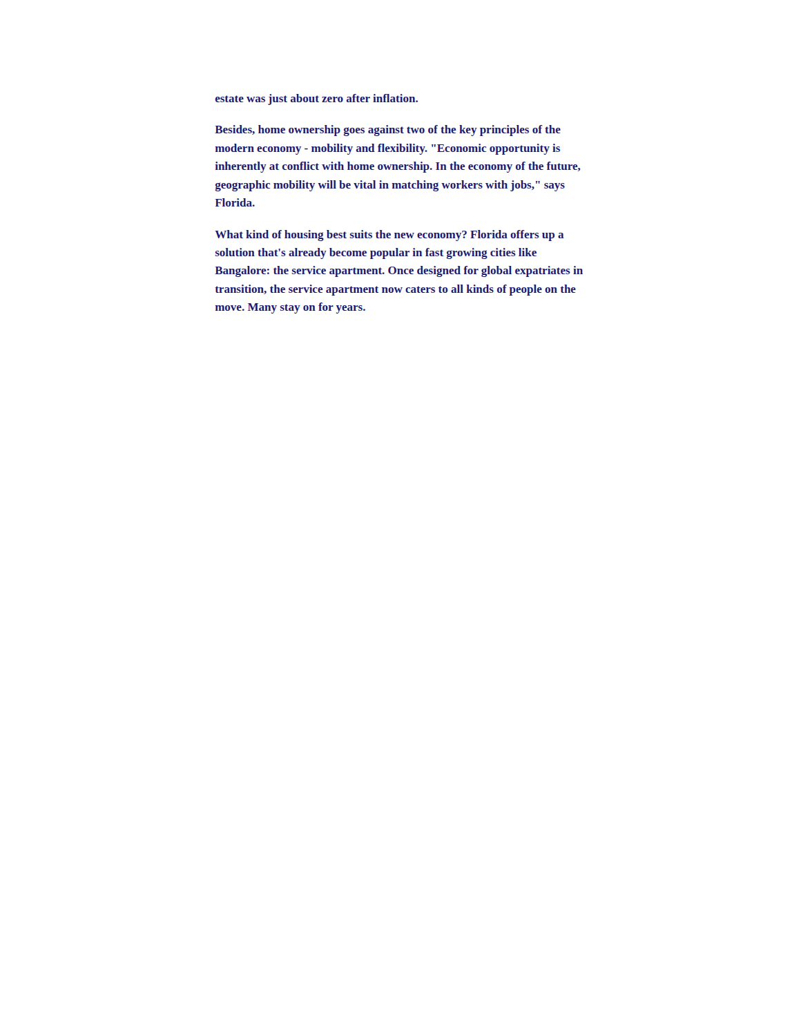estate was just about zero after inflation.
Besides, home ownership goes against two of the key principles of the modern economy - mobility and flexibility. "Economic opportunity is inherently at conflict with home ownership. In the economy of the future, geographic mobility will be vital in matching workers with jobs," says Florida.
What kind of housing best suits the new economy? Florida offers up a solution that's already become popular in fast growing cities like Bangalore: the service apartment. Once designed for global expatriates in transition, the service apartment now caters to all kinds of people on the move. Many stay on for years.